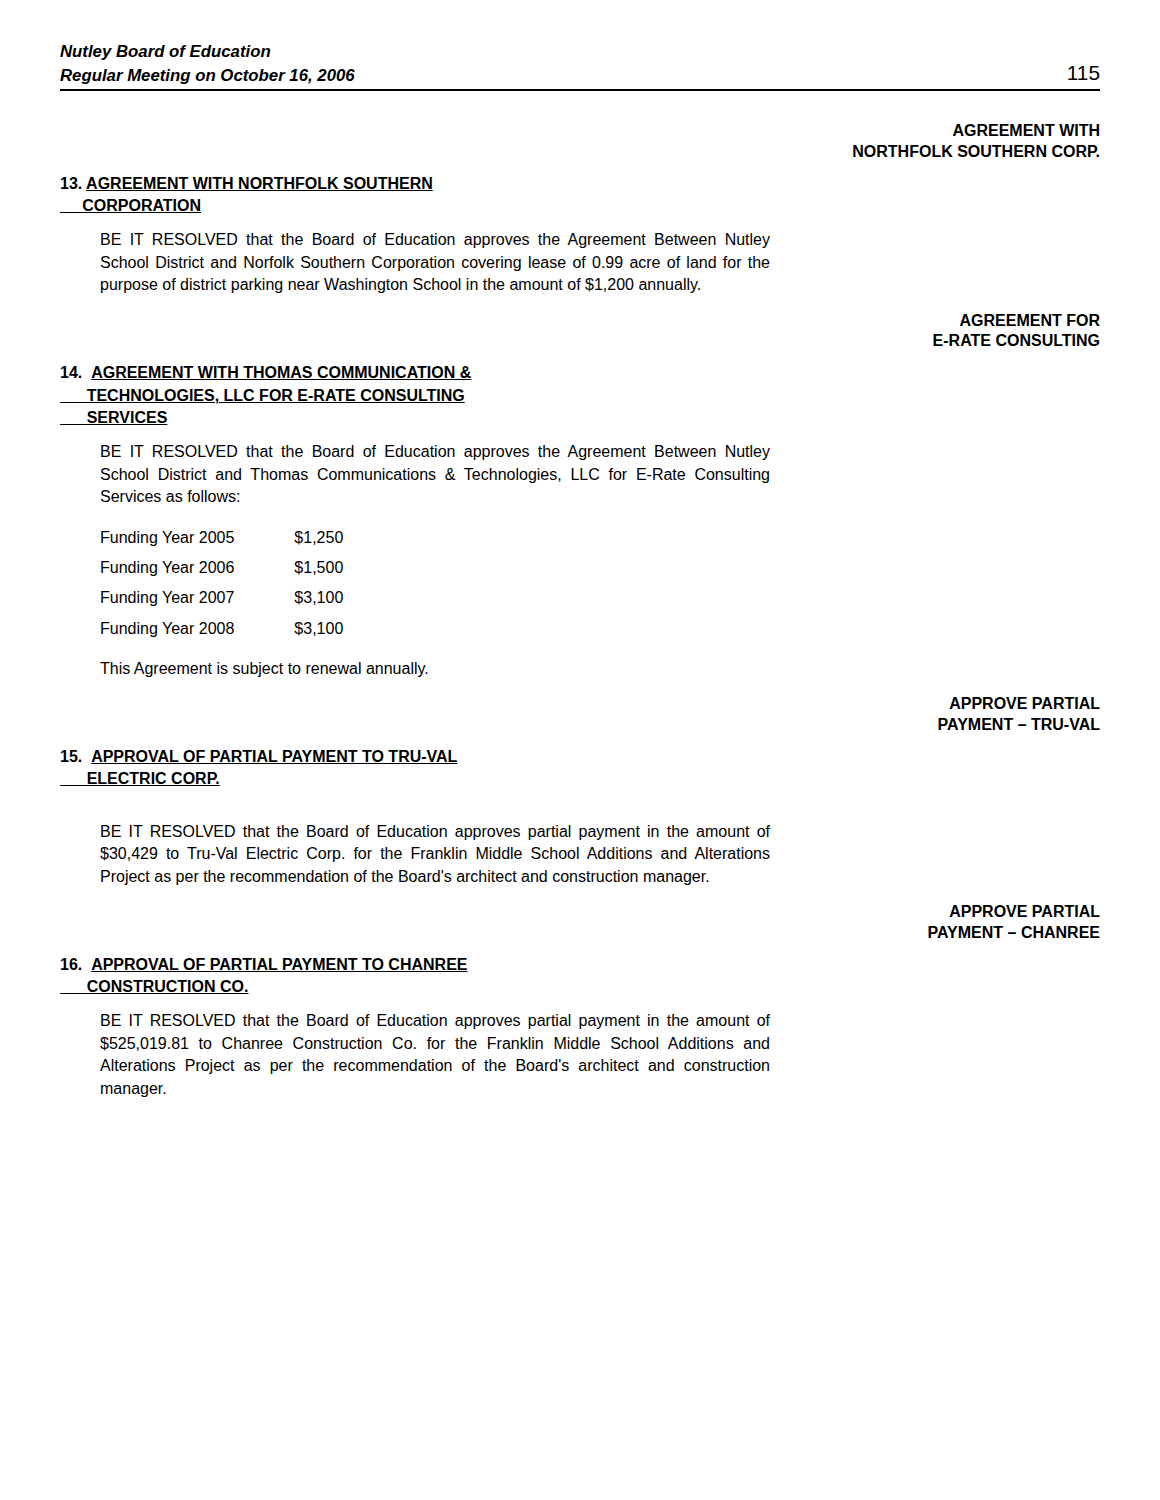Nutley Board of Education
Regular Meeting on October 16, 2006
115
AGREEMENT WITH
NORTHFOLK SOUTHERN CORP.
13. AGREEMENT WITH NORTHFOLK SOUTHERN
CORPORATION
BE IT RESOLVED that the Board of Education approves the Agreement Between Nutley School District and Norfolk Southern Corporation covering lease of 0.99 acre of land for the purpose of district parking near Washington School in the amount of $1,200 annually.
AGREEMENT FOR
E-RATE CONSULTING
14. AGREEMENT WITH THOMAS COMMUNICATION &
TECHNOLOGIES, LLC FOR E-RATE CONSULTING
SERVICES
BE IT RESOLVED that the Board of Education approves the Agreement Between Nutley School District and Thomas Communications & Technologies, LLC for E-Rate Consulting Services as follows:
| Funding Year 2005 | $1,250 |
| Funding Year 2006 | $1,500 |
| Funding Year 2007 | $3,100 |
| Funding Year 2008 | $3,100 |
This Agreement is subject to renewal annually.
APPROVE PARTIAL
PAYMENT – TRU-VAL
15. APPROVAL OF PARTIAL PAYMENT TO TRU-VAL
ELECTRIC CORP.
BE IT RESOLVED that the Board of Education approves partial payment in the amount of $30,429 to Tru-Val Electric Corp. for the Franklin Middle School Additions and Alterations Project as per the recommendation of the Board's architect and construction manager.
APPROVE PARTIAL
PAYMENT – CHANREE
16. APPROVAL OF PARTIAL PAYMENT TO CHANREE
CONSTRUCTION CO.
BE IT RESOLVED that the Board of Education approves partial payment in the amount of $525,019.81 to Chanree Construction Co. for the Franklin Middle School Additions and Alterations Project as per the recommendation of the Board's architect and construction manager.